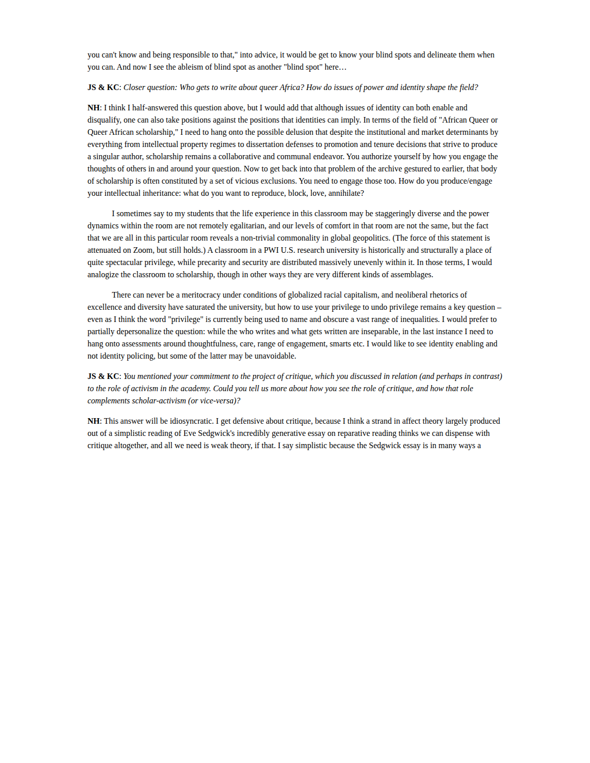you can't know and being responsible to that," into advice, it would be get to know your blind spots and delineate them when you can. And now I see the ableism of blind spot as another "blind spot" here…
JS & KC: Closer question: Who gets to write about queer Africa? How do issues of power and identity shape the field?
NH: I think I half-answered this question above, but I would add that although issues of identity can both enable and disqualify, one can also take positions against the positions that identities can imply. In terms of the field of "African Queer or Queer African scholarship," I need to hang onto the possible delusion that despite the institutional and market determinants by everything from intellectual property regimes to dissertation defenses to promotion and tenure decisions that strive to produce a singular author, scholarship remains a collaborative and communal endeavor. You authorize yourself by how you engage the thoughts of others in and around your question. Now to get back into that problem of the archive gestured to earlier, that body of scholarship is often constituted by a set of vicious exclusions. You need to engage those too. How do you produce/engage your intellectual inheritance: what do you want to reproduce, block, love, annihilate?
I sometimes say to my students that the life experience in this classroom may be staggeringly diverse and the power dynamics within the room are not remotely egalitarian, and our levels of comfort in that room are not the same, but the fact that we are all in this particular room reveals a non-trivial commonality in global geopolitics. (The force of this statement is attenuated on Zoom, but still holds.) A classroom in a PWI U.S. research university is historically and structurally a place of quite spectacular privilege, while precarity and security are distributed massively unevenly within it. In those terms, I would analogize the classroom to scholarship, though in other ways they are very different kinds of assemblages.
There can never be a meritocracy under conditions of globalized racial capitalism, and neoliberal rhetorics of excellence and diversity have saturated the university, but how to use your privilege to undo privilege remains a key question – even as I think the word "privilege" is currently being used to name and obscure a vast range of inequalities. I would prefer to partially depersonalize the question: while the who writes and what gets written are inseparable, in the last instance I need to hang onto assessments around thoughtfulness, care, range of engagement, smarts etc. I would like to see identity enabling and not identity policing, but some of the latter may be unavoidable.
JS & KC: You mentioned your commitment to the project of critique, which you discussed in relation (and perhaps in contrast) to the role of activism in the academy. Could you tell us more about how you see the role of critique, and how that role complements scholar-activism (or vice-versa)?
NH: This answer will be idiosyncratic. I get defensive about critique, because I think a strand in affect theory largely produced out of a simplistic reading of Eve Sedgwick's incredibly generative essay on reparative reading thinks we can dispense with critique altogether, and all we need is weak theory, if that. I say simplistic because the Sedgwick essay is in many ways a